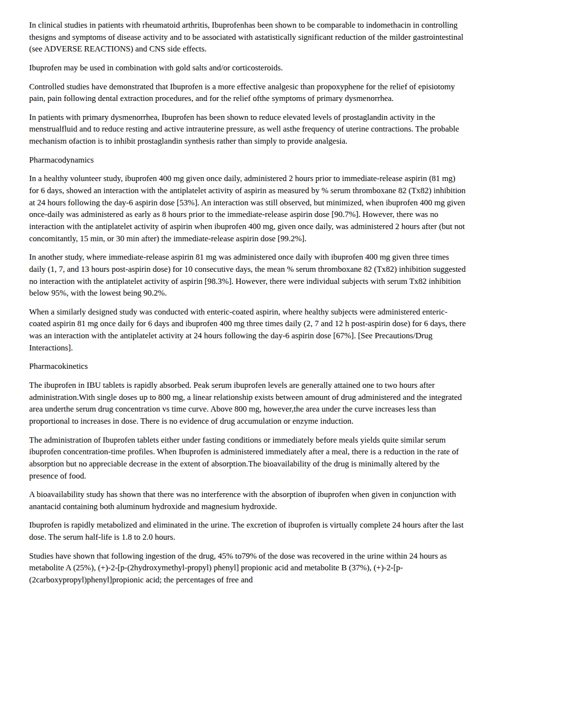In clinical studies in patients with rheumatoid arthritis, Ibuprofenhas been shown to be comparable to indomethacin in controlling thesigns and symptoms of disease activity and to be associated with astatistically significant reduction of the milder gastrointestinal (see ADVERSE REACTIONS) and CNS side effects.
Ibuprofen may be used in combination with gold salts and/or corticosteroids.
Controlled studies have demonstrated that Ibuprofen is a more effective analgesic than propoxyphene for the relief of episiotomy pain, pain following dental extraction procedures, and for the relief ofthe symptoms of primary dysmenorrhea.
In patients with primary dysmenorrhea, Ibuprofen has been shown to reduce elevated levels of prostaglandin activity in the menstrualfluid and to reduce resting and active intrauterine pressure, as well asthe frequency of uterine contractions. The probable mechanism ofaction is to inhibit prostaglandin synthesis rather than simply to provide analgesia.
Pharmacodynamics
In a healthy volunteer study, ibuprofen 400 mg given once daily, administered 2 hours prior to immediate-release aspirin (81 mg) for 6 days, showed an interaction with the antiplatelet activity of aspirin as measured by % serum thromboxane 82 (Tx82) inhibition at 24 hours following the day-6 aspirin dose [53%]. An interaction was still observed, but minimized, when ibuprofen 400 mg given once-daily was administered as early as 8 hours prior to the immediate-release aspirin dose [90.7%]. However, there was no interaction with the antiplatelet activity of aspirin when ibuprofen 400 mg, given once daily, was administered 2 hours after (but not concomitantly, 15 min, or 30 min after) the immediate-release aspirin dose [99.2%].
In another study, where immediate-release aspirin 81 mg was administered once daily with ibuprofen 400 mg given three times daily (1, 7, and 13 hours post-aspirin dose) for 10 consecutive days, the mean % serum thromboxane 82 (Tx82) inhibition suggested no interaction with the antiplatelet activity of aspirin [98.3%]. However, there were individual subjects with serum Tx82 inhibition below 95%, with the lowest being 90.2%.
When a similarly designed study was conducted with enteric-coated aspirin, where healthy subjects were administered enteric-coated aspirin 81 mg once daily for 6 days and ibuprofen 400 mg three times daily (2, 7 and 12 h post-aspirin dose) for 6 days, there was an interaction with the antiplatelet activity at 24 hours following the day-6 aspirin dose [67%]. [See Precautions/Drug Interactions].
Pharmacokinetics
The ibuprofen in IBU tablets is rapidly absorbed. Peak serum ibuprofen levels are generally attained one to two hours after administration.With single doses up to 800 mg, a linear relationship exists between amount of drug administered and the integrated area underthe serum drug concentration vs time curve. Above 800 mg, however,the area under the curve increases less than proportional to increases in dose. There is no evidence of drug accumulation or enzyme induction.
The administration of Ibuprofen tablets either under fasting conditions or immediately before meals yields quite similar serum ibuprofen concentration-time profiles. When Ibuprofen is administered immediately after a meal, there is a reduction in the rate of absorption but no appreciable decrease in the extent of absorption.The bioavailability of the drug is minimally altered by the presence of food.
A bioavailability study has shown that there was no interference with the absorption of ibuprofen when given in conjunction with anantacid containing both aluminum hydroxide and magnesium hydroxide.
Ibuprofen is rapidly metabolized and eliminated in the urine. The excretion of ibuprofen is virtually complete 24 hours after the last dose. The serum half-life is 1.8 to 2.0 hours.
Studies have shown that following ingestion of the drug, 45% to79% of the dose was recovered in the urine within 24 hours as metabolite A (25%), (+)-2-[p-(2hydroxymethyl-propyl) phenyl] propionic acid and metabolite B (37%), (+)-2-[p-(2carboxypropyl)phenyl]propionic acid; the percentages of free and